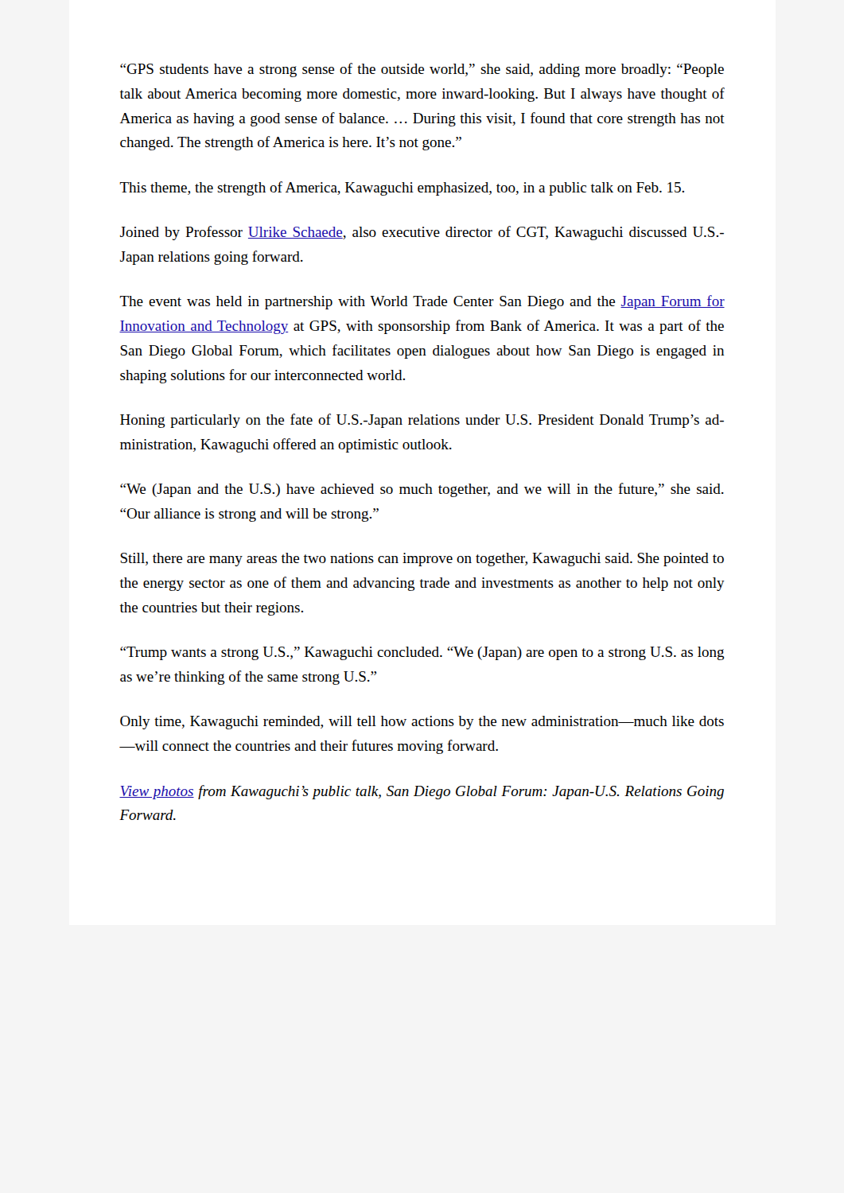“GPS students have a strong sense of the outside world,” she said, adding more broadly: “People talk about America becoming more domestic, more inward-looking. But I always have thought of America as having a good sense of balance. … During this visit, I found that core strength has not changed. The strength of America is here. It’s not gone.”
This theme, the strength of America, Kawaguchi emphasized, too, in a public talk on Feb. 15.
Joined by Professor Ulrike Schaede, also executive director of CGT, Kawaguchi discussed U.S.-Japan relations going forward.
The event was held in partnership with World Trade Center San Diego and the Japan Forum for Innovation and Technology at GPS, with sponsorship from Bank of America. It was a part of the San Diego Global Forum, which facilitates open dialogues about how San Diego is engaged in shaping solutions for our interconnected world.
Honing particularly on the fate of U.S.-Japan relations under U.S. President Donald Trump’s administration, Kawaguchi offered an optimistic outlook.
“We (Japan and the U.S.) have achieved so much together, and we will in the future,” she said. “Our alliance is strong and will be strong.”
Still, there are many areas the two nations can improve on together, Kawaguchi said. She pointed to the energy sector as one of them and advancing trade and investments as another to help not only the countries but their regions.
“Trump wants a strong U.S.,” Kawaguchi concluded. “We (Japan) are open to a strong U.S. as long as we’re thinking of the same strong U.S.”
Only time, Kawaguchi reminded, will tell how actions by the new administration—much like dots—will connect the countries and their futures moving forward.
View photos from Kawaguchi’s public talk, San Diego Global Forum: Japan-U.S. Relations Going Forward.